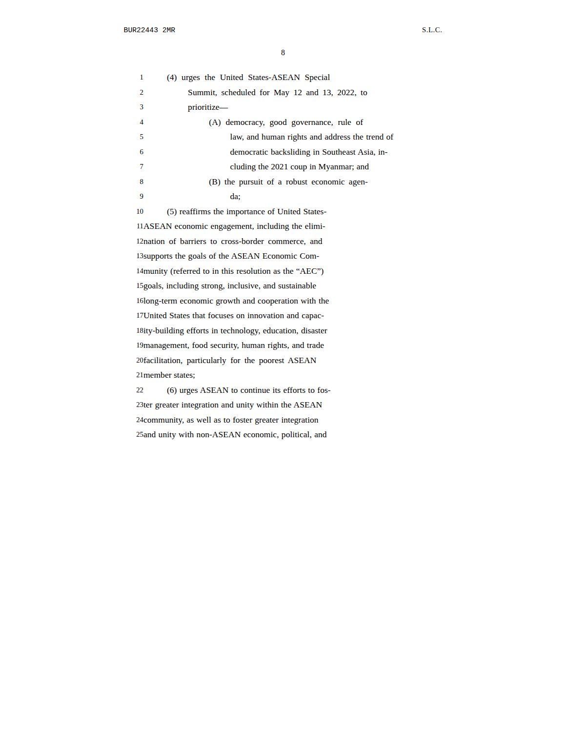BUR22443 2MR S.L.C.
8
| 1 | (4) urges the United States-ASEAN Special |
| 2 | Summit, scheduled for May 12 and 13, 2022, to |
| 3 | prioritize— |
| 4 | (A) democracy, good governance, rule of |
| 5 | law, and human rights and address the trend of |
| 6 | democratic backsliding in Southeast Asia, in- |
| 7 | cluding the 2021 coup in Myanmar; and |
| 8 | (B) the pursuit of a robust economic agen- |
| 9 | da; |
| 10 | (5) reaffirms the importance of United States- |
| 11 | ASEAN economic engagement, including the elimi- |
| 12 | nation of barriers to cross-border commerce, and |
| 13 | supports the goals of the ASEAN Economic Com- |
| 14 | munity (referred to in this resolution as the “AEC”) |
| 15 | goals, including strong, inclusive, and sustainable |
| 16 | long-term economic growth and cooperation with the |
| 17 | United States that focuses on innovation and capac- |
| 18 | ity-building efforts in technology, education, disaster |
| 19 | management, food security, human rights, and trade |
| 20 | facilitation, particularly for the poorest ASEAN |
| 21 | member states; |
| 22 | (6) urges ASEAN to continue its efforts to fos- |
| 23 | ter greater integration and unity within the ASEAN |
| 24 | community, as well as to foster greater integration |
| 25 | and unity with non-ASEAN economic, political, and |